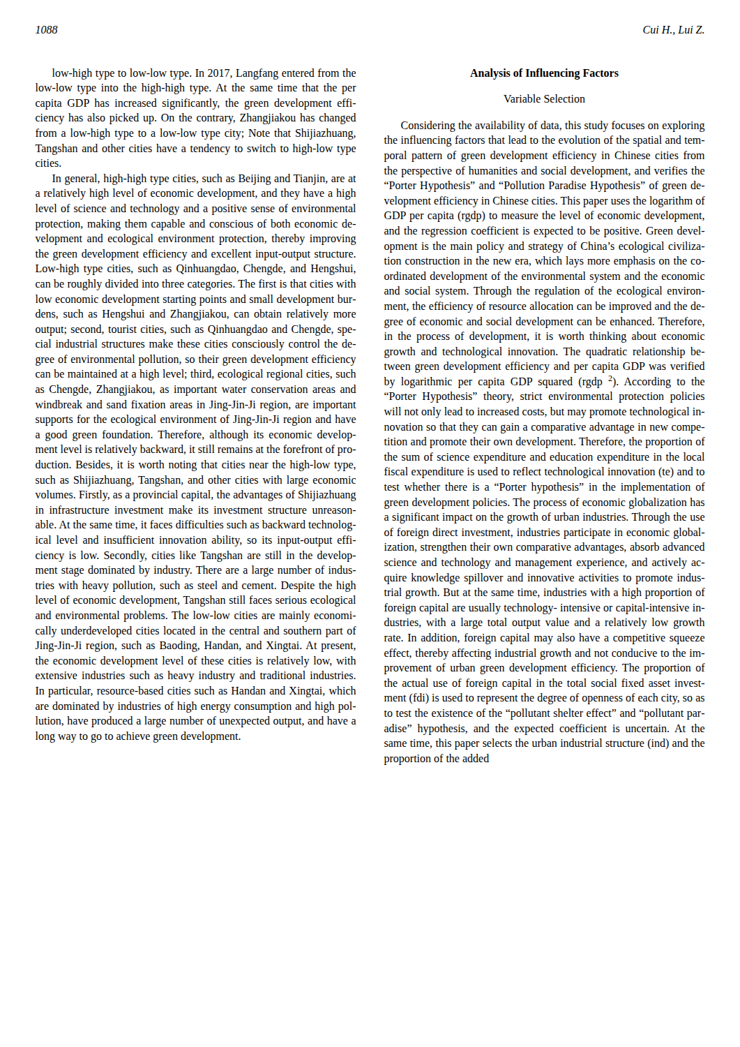1088 Cui H., Lui Z.
low-high type to low-low type. In 2017, Langfang entered from the low-low type into the high-high type. At the same time that the per capita GDP has increased significantly, the green development efficiency has also picked up. On the contrary, Zhangjiakou has changed from a low-high type to a low-low type city; Note that Shijiazhuang, Tangshan and other cities have a tendency to switch to high-low type cities.
In general, high-high type cities, such as Beijing and Tianjin, are at a relatively high level of economic development, and they have a high level of science and technology and a positive sense of environmental protection, making them capable and conscious of both economic development and ecological environment protection, thereby improving the green development efficiency and excellent input-output structure. Low-high type cities, such as Qinhuangdao, Chengde, and Hengshui, can be roughly divided into three categories. The first is that cities with low economic development starting points and small development burdens, such as Hengshui and Zhangjiakou, can obtain relatively more output; second, tourist cities, such as Qinhuangdao and Chengde, special industrial structures make these cities consciously control the degree of environmental pollution, so their green development efficiency can be maintained at a high level; third, ecological regional cities, such as Chengde, Zhangjiakou, as important water conservation areas and windbreak and sand fixation areas in Jing-Jin-Ji region, are important supports for the ecological environment of Jing-Jin-Ji region and have a good green foundation. Therefore, although its economic development level is relatively backward, it still remains at the forefront of production. Besides, it is worth noting that cities near the high-low type, such as Shijiazhuang, Tangshan, and other cities with large economic volumes. Firstly, as a provincial capital, the advantages of Shijiazhuang in infrastructure investment make its investment structure unreasonable. At the same time, it faces difficulties such as backward technological level and insufficient innovation ability, so its input-output efficiency is low. Secondly, cities like Tangshan are still in the development stage dominated by industry. There are a large number of industries with heavy pollution, such as steel and cement. Despite the high level of economic development, Tangshan still faces serious ecological and environmental problems. The low-low cities are mainly economically underdeveloped cities located in the central and southern part of Jing-Jin-Ji region, such as Baoding, Handan, and Xingtai. At present, the economic development level of these cities is relatively low, with extensive industries such as heavy industry and traditional industries. In particular, resource-based cities such as Handan and Xingtai, which are dominated by industries of high energy consumption and high pollution, have produced a large number of unexpected output, and have a long way to go to achieve green development.
Analysis of Influencing Factors
Variable Selection
Considering the availability of data, this study focuses on exploring the influencing factors that lead to the evolution of the spatial and temporal pattern of green development efficiency in Chinese cities from the perspective of humanities and social development, and verifies the “Porter Hypothesis” and “Pollution Paradise Hypothesis” of green development efficiency in Chinese cities. This paper uses the logarithm of GDP per capita (rgdp) to measure the level of economic development, and the regression coefficient is expected to be positive. Green development is the main policy and strategy of China’s ecological civilization construction in the new era, which lays more emphasis on the coordinated development of the environmental system and the economic and social system. Through the regulation of the ecological environment, the efficiency of resource allocation can be improved and the degree of economic and social development can be enhanced. Therefore, in the process of development, it is worth thinking about economic growth and technological innovation. The quadratic relationship between green development efficiency and per capita GDP was verified by logarithmic per capita GDP squared (rgdp 2). According to the “Porter Hypothesis” theory, strict environmental protection policies will not only lead to increased costs, but may promote technological innovation so that they can gain a comparative advantage in new competition and promote their own development. Therefore, the proportion of the sum of science expenditure and education expenditure in the local fiscal expenditure is used to reflect technological innovation (te) and to test whether there is a “Porter hypothesis” in the implementation of green development policies. The process of economic globalization has a significant impact on the growth of urban industries. Through the use of foreign direct investment, industries participate in economic globalization, strengthen their own comparative advantages, absorb advanced science and technology and management experience, and actively acquire knowledge spillover and innovative activities to promote industrial growth. But at the same time, industries with a high proportion of foreign capital are usually technology- intensive or capital-intensive industries, with a large total output value and a relatively low growth rate. In addition, foreign capital may also have a competitive squeeze effect, thereby affecting industrial growth and not conducive to the improvement of urban green development efficiency. The proportion of the actual use of foreign capital in the total social fixed asset investment (fdi) is used to represent the degree of openness of each city, so as to test the existence of the “pollutant shelter effect” and “pollutant paradise” hypothesis, and the expected coefficient is uncertain. At the same time, this paper selects the urban industrial structure (ind) and the proportion of the added